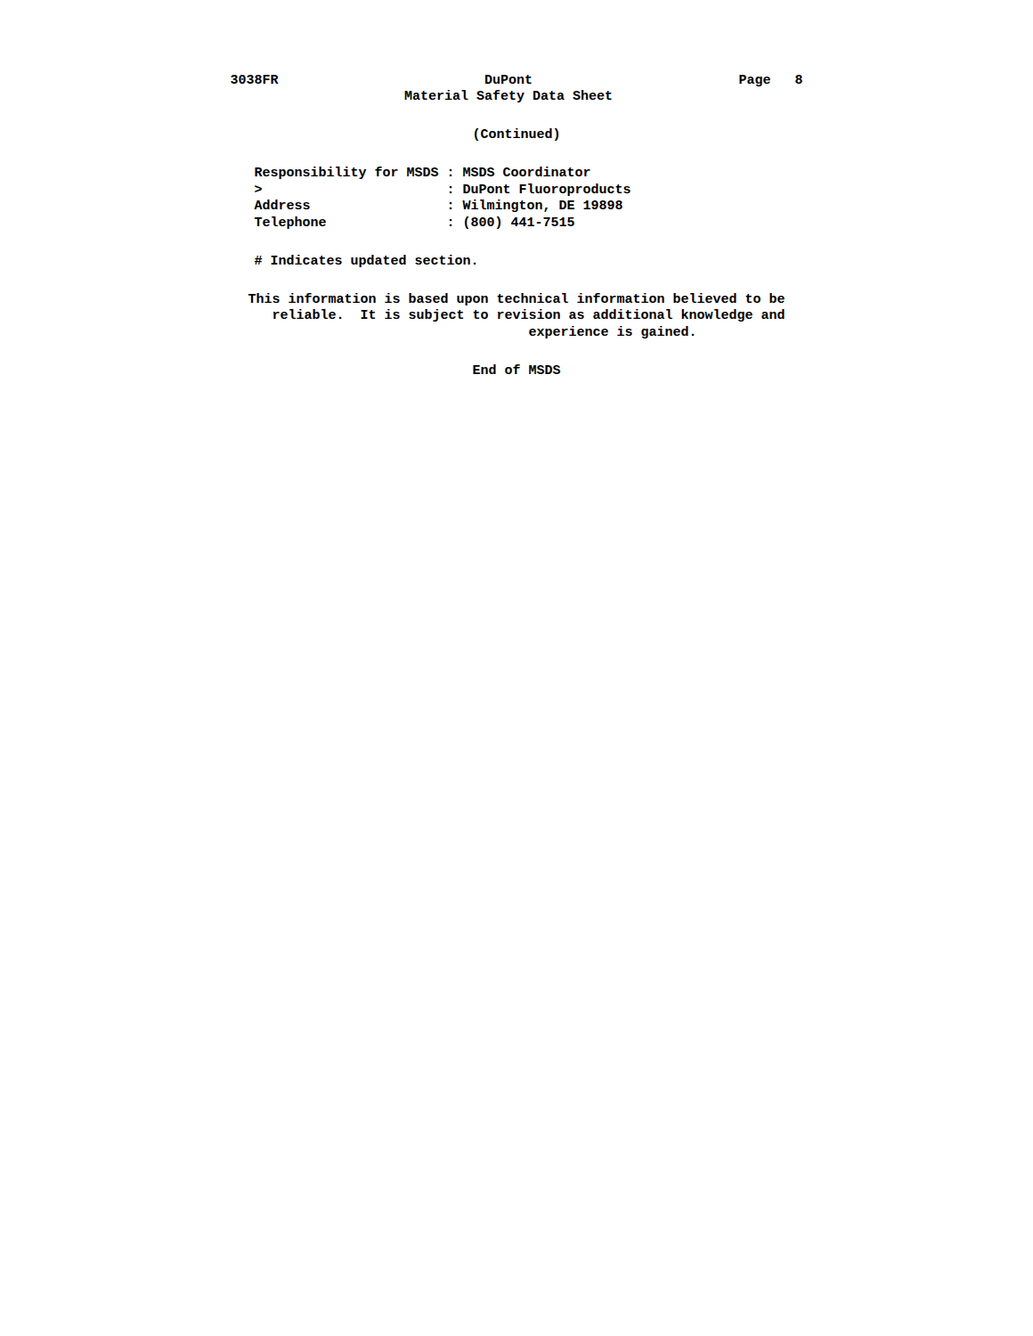3038FR
DuPont
Material Safety Data Sheet
Page 8
(Continued)
   Responsibility for MSDS : MSDS Coordinator
   >                       : DuPont Fluoroproducts
   Address                 : Wilmington, DE 19898
   Telephone               : (800) 441-7515
   # Indicates updated section.
This information is based upon technical information believed to be
   reliable.  It is subject to revision as additional knowledge and
                        experience is gained.
End of MSDS